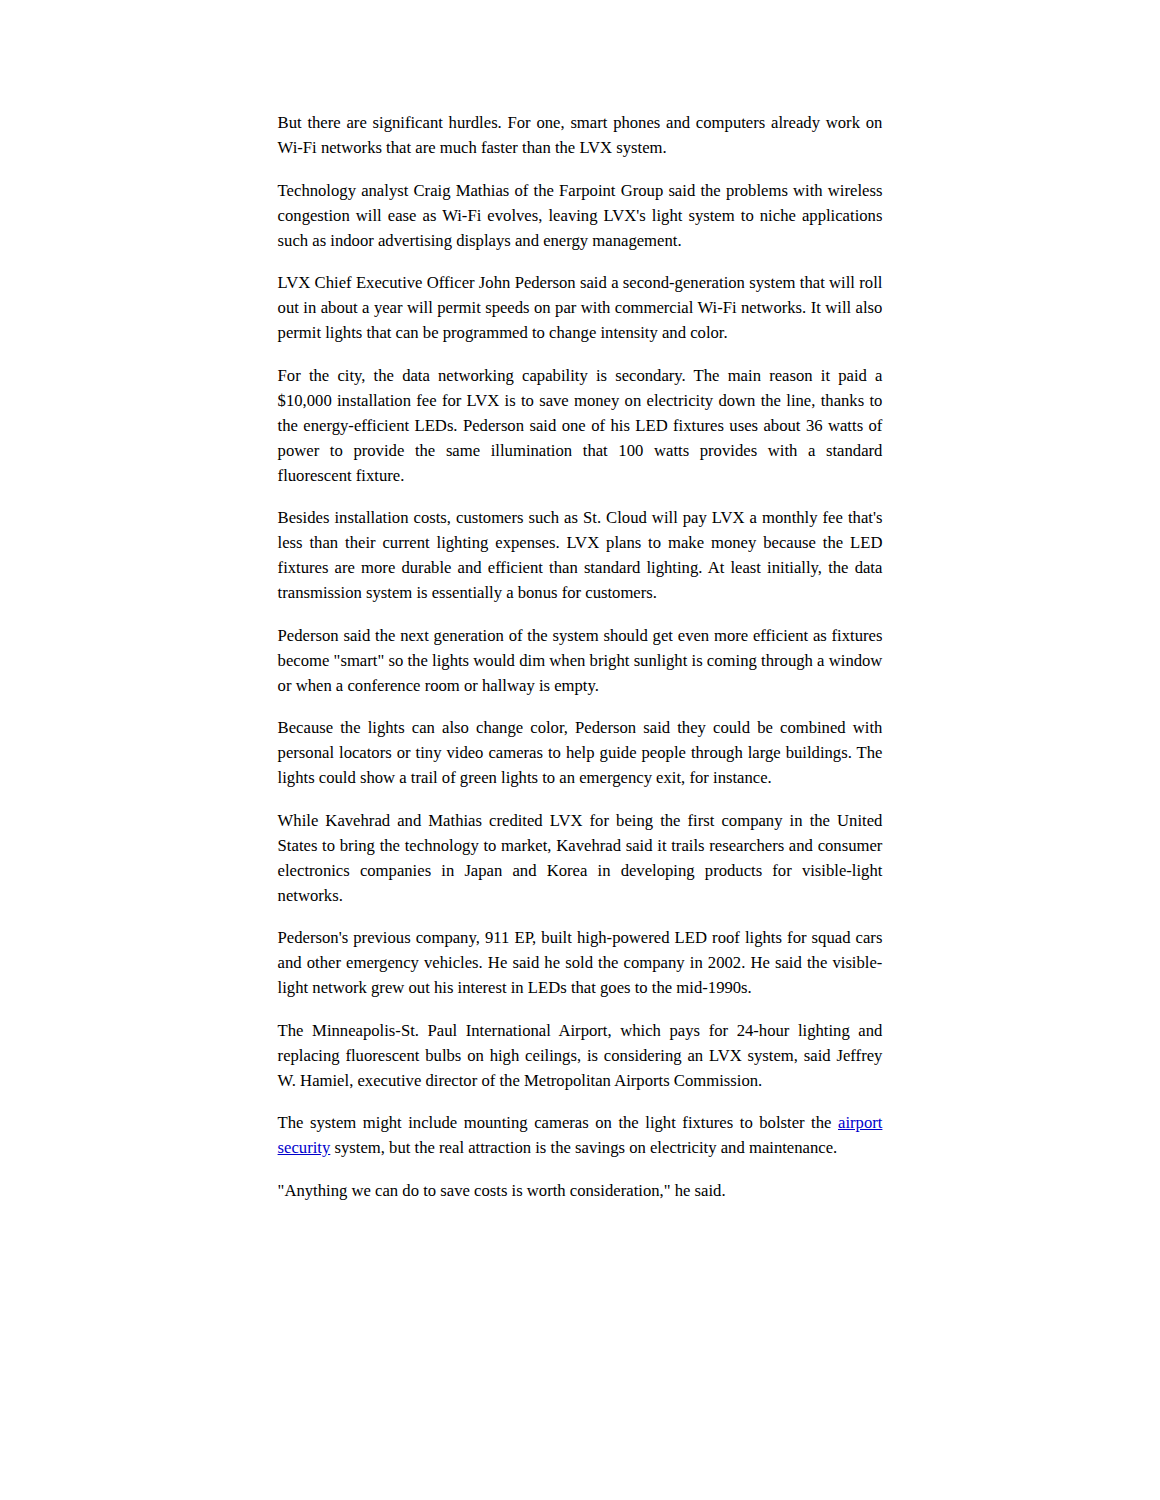But there are significant hurdles. For one, smart phones and computers already work on Wi-Fi networks that are much faster than the LVX system.
Technology analyst Craig Mathias of the Farpoint Group said the problems with wireless congestion will ease as Wi-Fi evolves, leaving LVX's light system to niche applications such as indoor advertising displays and energy management.
LVX Chief Executive Officer John Pederson said a second-generation system that will roll out in about a year will permit speeds on par with commercial Wi-Fi networks. It will also permit lights that can be programmed to change intensity and color.
For the city, the data networking capability is secondary. The main reason it paid a $10,000 installation fee for LVX is to save money on electricity down the line, thanks to the energy-efficient LEDs. Pederson said one of his LED fixtures uses about 36 watts of power to provide the same illumination that 100 watts provides with a standard fluorescent fixture.
Besides installation costs, customers such as St. Cloud will pay LVX a monthly fee that's less than their current lighting expenses. LVX plans to make money because the LED fixtures are more durable and efficient than standard lighting. At least initially, the data transmission system is essentially a bonus for customers.
Pederson said the next generation of the system should get even more efficient as fixtures become "smart" so the lights would dim when bright sunlight is coming through a window or when a conference room or hallway is empty.
Because the lights can also change color, Pederson said they could be combined with personal locators or tiny video cameras to help guide people through large buildings. The lights could show a trail of green lights to an emergency exit, for instance.
While Kavehrad and Mathias credited LVX for being the first company in the United States to bring the technology to market, Kavehrad said it trails researchers and consumer electronics companies in Japan and Korea in developing products for visible-light networks.
Pederson's previous company, 911 EP, built high-powered LED roof lights for squad cars and other emergency vehicles. He said he sold the company in 2002. He said the visible-light network grew out his interest in LEDs that goes to the mid-1990s.
The Minneapolis-St. Paul International Airport, which pays for 24-hour lighting and replacing fluorescent bulbs on high ceilings, is considering an LVX system, said Jeffrey W. Hamiel, executive director of the Metropolitan Airports Commission.
The system might include mounting cameras on the light fixtures to bolster the airport security system, but the real attraction is the savings on electricity and maintenance.
"Anything we can do to save costs is worth consideration," he said.